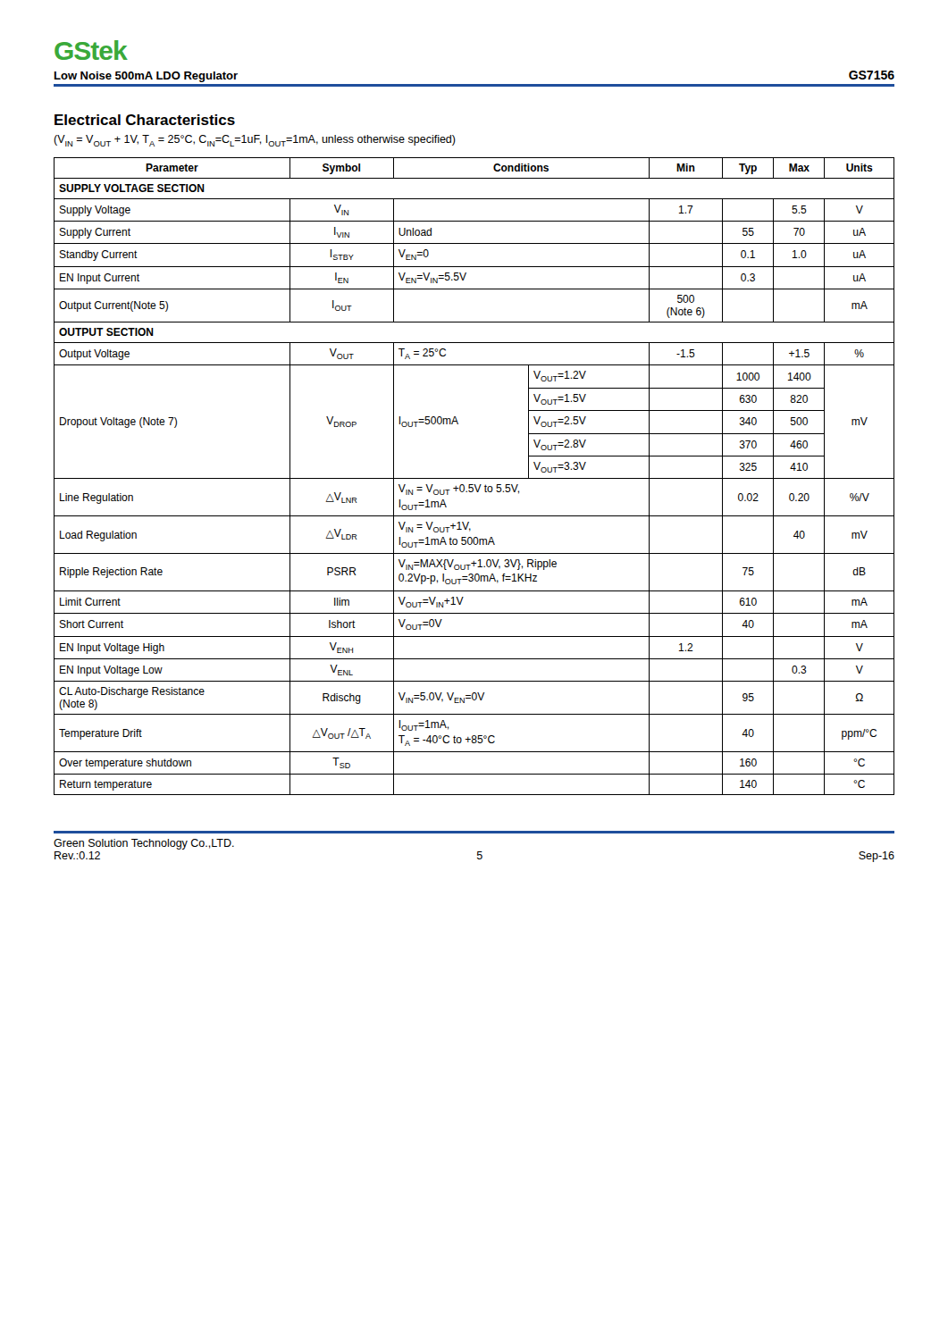GStek
Low Noise 500mA LDO Regulator GS7156
Electrical Characteristics
(VIN = VOUT + 1V, TA = 25°C, CIN=CL=1uF, IOUT=1mA, unless otherwise specified)
| Parameter | Symbol | Conditions | Min | Typ | Max | Units |
| --- | --- | --- | --- | --- | --- | --- |
| SUPPLY VOLTAGE SECTION |
| Supply Voltage | V IN | | 1.7 | | 5.5 | V |
| Supply Current | I VIN | Unload | | 55 | 70 | uA |
| Standby Current | I STBY | V EN =0 | | 0.1 | 1.0 | uA |
| EN Input Current | I EN | V EN =V IN =5.5V | | 0.3 | | uA |
| Output Current(Note 5) | I OUT | | 500 (Note 6) | | | mA |
| OUTPUT SECTION |
| Output Voltage | V OUT | T A = 25°C | -1.5 | | +1.5 | % |
| Dropout Voltage (Note 7) | V DROP | I OUT =500mA | V OUT =1.2V | | 1000 | 1400 | mV |
| V OUT =1.5V | | 630 | 820 |
| V OUT =2.5V | | 340 | 500 |
| V OUT =2.8V | | 370 | 460 |
| V OUT =3.3V | | 325 | 410 |
| Line Regulation | △ V LNR | V IN = V OUT +0.5V to 5.5V, I OUT =1mA | | 0.02 | 0.20 | %/V |
| Load Regulation | △ V LDR | V IN = V OUT +1V, I OUT =1mA to 500mA | | | 40 | mV |
| Ripple Rejection Rate | PSRR | V IN =MAX{V OUT +1.0V, 3V}, Ripple 0.2Vp-p, I OUT =30mA, f=1KHz | | 75 | | dB |
| Limit Current | Ilim | V OUT =V IN +1V | | 610 | | mA |
| Short Current | Ishort | V OUT =0V | | 40 | | mA |
| EN Input Voltage High | V ENH | | 1.2 | | | V |
| EN Input Voltage Low | V ENL | | | | 0.3 | V |
| CL Auto-Discharge Resistance (Note 8) | Rdischg | V IN =5.0V, V EN =0V | | 95 | | Ω |
| Temperature Drift | △ V OUT / △ T A | I OUT =1mA, T A = -40°C to +85°C | | 40 | | ppm/°C |
| Over temperature shutdown | T SD | | | 160 | | °C |
| Return temperature | | | | 140 | | °C |
Green Solution Technology Co.,LTD.
Rev.:0.12 5 Sep-16